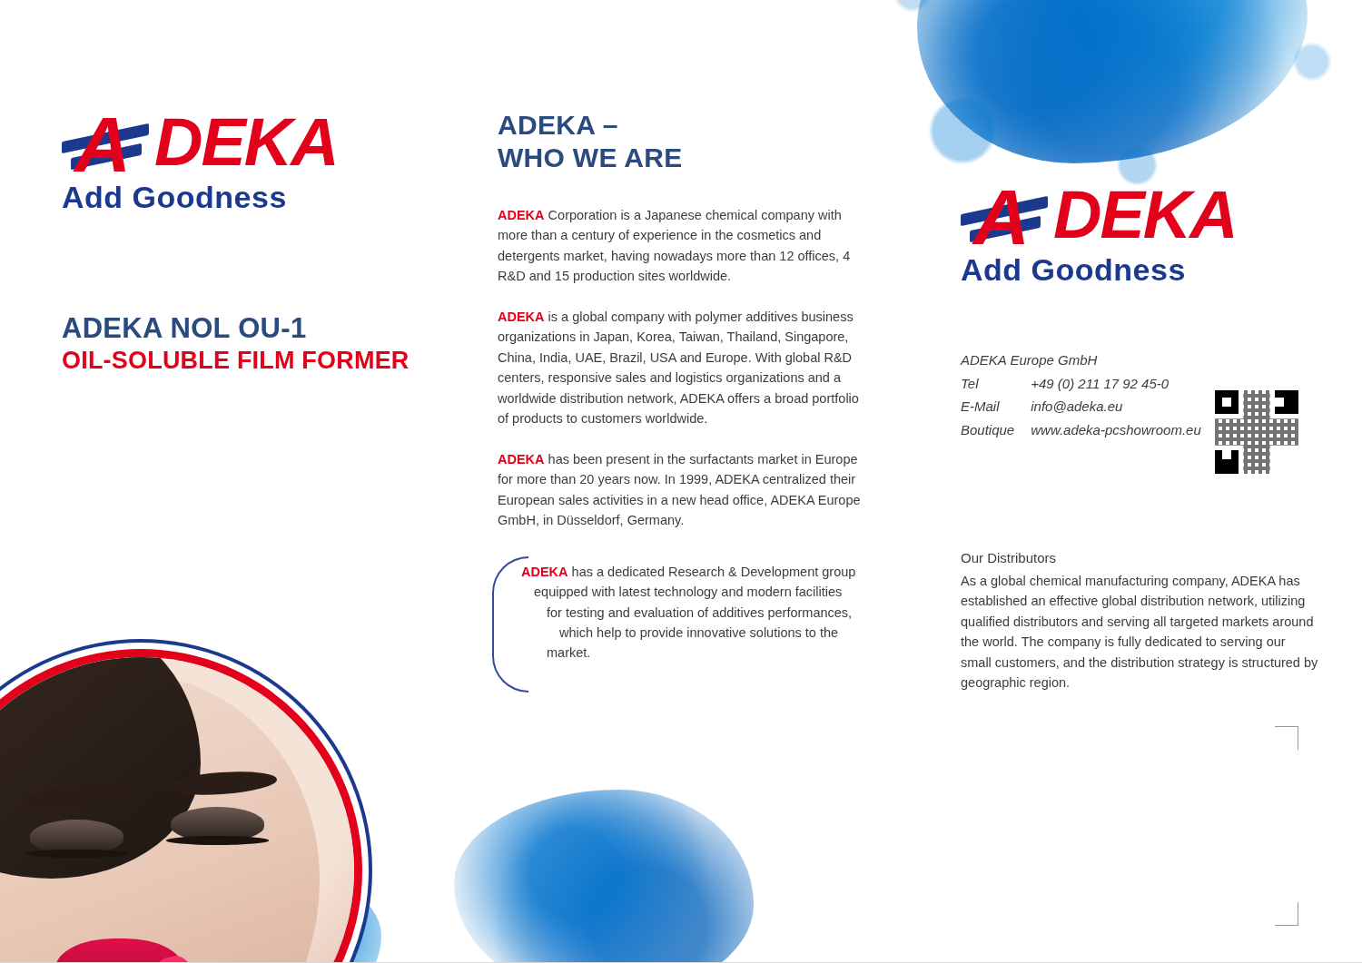A DEKA
Add Goodness
ADEKA NOL OU-1
OIL-SOLUBLE FILM FORMER
ADEKA –
WHO WE ARE
ADEKA Corporation is a Japanese chemical company with more than a century of experience in the cosmetics and detergents market, having nowadays more than 12 offices, 4 R&D and 15 production sites worldwide.
ADEKA is a global company with polymer additives business organizations in Japan, Korea, Taiwan, Thailand, Singapore, China, India, UAE, Brazil, USA and Europe. With global R&D centers, responsive sales and logistics organizations and a worldwide distribution network, ADEKA offers a broad portfolio of products to customers worldwide.
ADEKA has been present in the surfactants market in Europe for more than 20 years now. In 1999, ADEKA centralized their European sales activities in a new head office, ADEKA Europe GmbH, in Düsseldorf, Germany.
ADEKA has a dedicated Research & Development group
equipped with latest technology and modern facilities
for testing and evaluation of additives performances,
which help to provide innovative solutions to the
market.
A DEKA
Add Goodness
ADEKA Europe GmbH
| Tel | +49 (0) 211 17 92 45-0 |
| E-Mail | info@adeka.eu |
| Boutique | www.adeka-pcshowroom.eu |
Our Distributors
As a global chemical manufacturing company, ADEKA has established an effective global distribution network, utilizing qualified distributors and serving all targeted markets around the world. The company is fully dedicated to serving our small customers, and the distribution strategy is structured by geographic region.